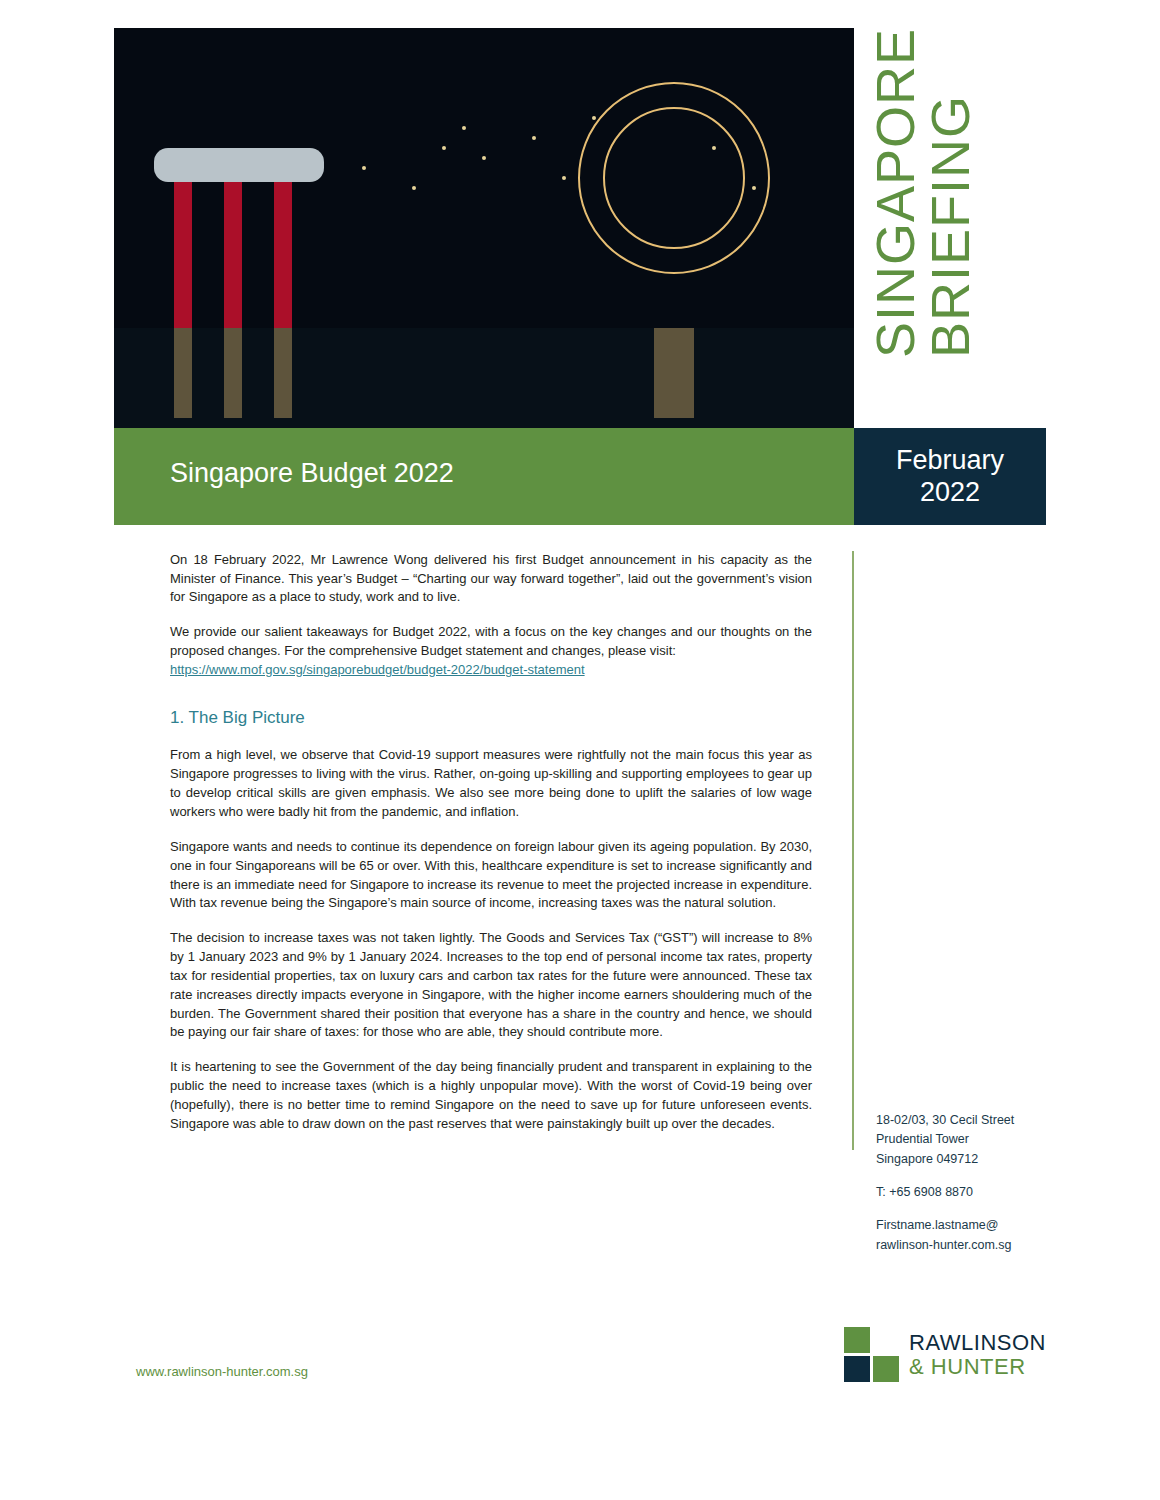SINGAPORE
BRIEFING
Singapore Budget 2022
February
2022
On 18 February 2022, Mr Lawrence Wong delivered his first Budget announcement in his capacity as the Minister of Finance. This year’s Budget – “Charting our way forward together”, laid out the government’s vision for Singapore as a place to study, work and to live.
We provide our salient takeaways for Budget 2022, with a focus on the key changes and our thoughts on the proposed changes. For the comprehensive Budget statement and changes, please visit:
https://www.mof.gov.sg/singaporebudget/budget-2022/budget-statement
1. The Big Picture
From a high level, we observe that Covid-19 support measures were rightfully not the main focus this year as Singapore progresses to living with the virus. Rather, on-going up-skilling and supporting employees to gear up to develop critical skills are given emphasis. We also see more being done to uplift the salaries of low wage workers who were badly hit from the pandemic, and inflation.
Singapore wants and needs to continue its dependence on foreign labour given its ageing population. By 2030, one in four Singaporeans will be 65 or over. With this, healthcare expenditure is set to increase significantly and there is an immediate need for Singapore to increase its revenue to meet the projected increase in expenditure. With tax revenue being the Singapore’s main source of income, increasing taxes was the natural solution.
The decision to increase taxes was not taken lightly. The Goods and Services Tax (“GST”) will increase to 8% by 1 January 2023 and 9% by 1 January 2024. Increases to the top end of personal income tax rates, property tax for residential properties, tax on luxury cars and carbon tax rates for the future were announced. These tax rate increases directly impacts everyone in Singapore, with the higher income earners shouldering much of the burden. The Government shared their position that everyone has a share in the country and hence, we should be paying our fair share of taxes: for those who are able, they should contribute more.
It is heartening to see the Government of the day being financially prudent and transparent in explaining to the public the need to increase taxes (which is a highly unpopular move). With the worst of Covid-19 being over (hopefully), there is no better time to remind Singapore on the need to save up for future unforeseen events. Singapore was able to draw down on the past reserves that were painstakingly built up over the decades.
18-02/03, 30 Cecil Street
Prudential Tower
Singapore 049712
T: +65 6908 8870
Firstname.lastname@
rawlinson-hunter.com.sg
www.rawlinson-hunter.com.sg
RAWLINSON
& HUNTER